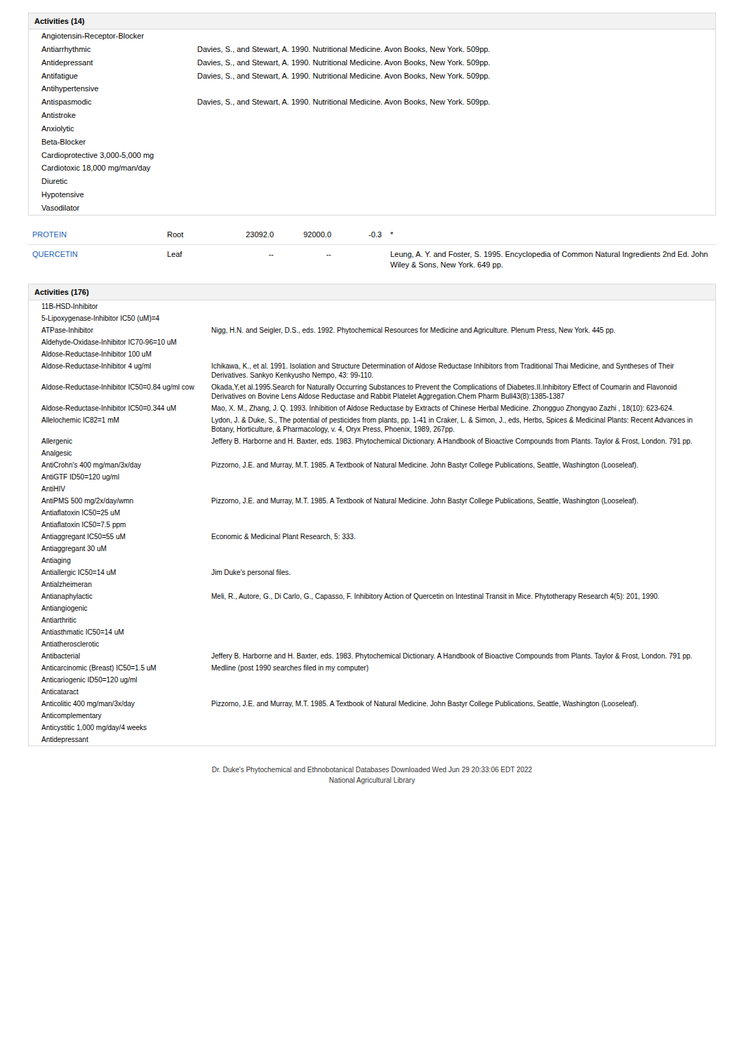Activities (14)
| Angiotensin-Receptor-Blocker | |
| Antiarrhythmic | Davies, S., and Stewart, A. 1990. Nutritional Medicine. Avon Books, New York. 509pp. |
| Antidepressant | Davies, S., and Stewart, A. 1990. Nutritional Medicine. Avon Books, New York. 509pp. |
| Antifatigue | Davies, S., and Stewart, A. 1990. Nutritional Medicine. Avon Books, New York. 509pp. |
| Antihypertensive | |
| Antispasmodic | Davies, S., and Stewart, A. 1990. Nutritional Medicine. Avon Books, New York. 509pp. |
| Antistroke | |
| Anxiolytic | |
| Beta-Blocker | |
| Cardioprotective 3,000-5,000 mg | |
| Cardiotoxic 18,000 mg/man/day | |
| Diuretic | |
| Hypotensive | |
| Vasodilator | |
| PROTEIN | Root | 23092.0 | 92000.0 | -0.3 | * |
| QUERCETIN | Leaf | -- | -- | | Leung, A. Y. and Foster, S. 1995. Encyclopedia of Common Natural Ingredients 2nd Ed. John Wiley & Sons, New York. 649 pp. |
Activities (176)
| 11B-HSD-Inhibitor | |
| 5-Lipoxygenase-Inhibitor IC50 (uM)=4 | |
| ATPase-Inhibitor | Nigg, H.N. and Seigler, D.S., eds. 1992. Phytochemical Resources for Medicine and Agriculture. Plenum Press, New York. 445 pp. |
| Aldehyde-Oxidase-Inhibitor IC70-96=10 uM | |
| Aldose-Reductase-Inhibitor 100 uM | |
| Aldose-Reductase-Inhibitor 4 ug/ml | Ichikawa, K., et al. 1991. Isolation and Structure Determination of Aldose Reductase Inhibitors from Traditional Thai Medicine, and Syntheses of Their Derivatives. Sankyo Kenkyusho Nempo, 43: 99-110. |
| Aldose-Reductase-Inhibitor IC50=0.84 ug/ml cow | Okada,Y,et al.1995.Search for Naturally Occurring Substances to Prevent the Complications of Diabetes.II.Inhibitory Effect of Coumarin and Flavonoid Derivatives on Bovine Lens Aldose Reductase and Rabbit Platelet Aggregation.Chem Pharm Bull43(8):1385-1387 |
| Aldose-Reductase-Inhibitor IC50=0.344 uM | Mao, X. M., Zhang, J. Q. 1993. Inhibition of Aldose Reductase by Extracts of Chinese Herbal Medicine. Zhongguo Zhongyao Zazhi , 18(10): 623-624. |
| Allelochemic IC82=1 mM | Lydon, J. & Duke, S., The potential of pesticides from plants, pp. 1-41 in Craker, L. & Simon, J., eds, Herbs, Spices & Medicinal Plants: Recent Advances in Botany, Horticulture, & Pharmacology, v. 4, Oryx Press, Phoenix, 1989, 267pp. |
| Allergenic | Jeffery B. Harborne and H. Baxter, eds. 1983. Phytochemical Dictionary. A Handbook of Bioactive Compounds from Plants. Taylor & Frost, London. 791 pp. |
| Analgesic | |
| AntiCrohn's 400 mg/man/3x/day | Pizzorno, J.E. and Murray, M.T. 1985. A Textbook of Natural Medicine. John Bastyr College Publications, Seattle, Washington (Looseleaf). |
| AntiGTF ID50=120 ug/ml | |
| AntiHIV | |
| AntiPMS 500 mg/2x/day/wmn | Pizzorno, J.E. and Murray, M.T. 1985. A Textbook of Natural Medicine. John Bastyr College Publications, Seattle, Washington (Looseleaf). |
| Antiaflatoxin IC50=25 uM | |
| Antiaflatoxin IC50=7.5 ppm | |
| Antiaggregant IC50=55 uM | Economic & Medicinal Plant Research, 5: 333. |
| Antiaggregant 30 uM | |
| Antiaging | |
| Antiallergic IC50=14 uM | Jim Duke's personal files. |
| Antialzheimeran | |
| Antianaphylactic | Meli, R., Autore, G., Di Carlo, G., Capasso, F. Inhibitory Action of Quercetin on Intestinal Transit in Mice. Phytotherapy Research 4(5): 201, 1990. |
| Antiangiogenic | |
| Antiarthritic | |
| Antiasthmatic IC50=14 uM | |
| Antiatherosclerotic | |
| Antibacterial | Jeffery B. Harborne and H. Baxter, eds. 1983. Phytochemical Dictionary. A Handbook of Bioactive Compounds from Plants. Taylor & Frost, London. 791 pp. |
| Anticarcinomic (Breast) IC50=1.5 uM | Medline (post 1990 searches filed in my computer) |
| Anticariogenic ID50=120 ug/ml | |
| Anticataract | |
| Anticolitic 400 mg/man/3x/day | Pizzorno, J.E. and Murray, M.T. 1985. A Textbook of Natural Medicine. John Bastyr College Publications, Seattle, Washington (Looseleaf). |
| Anticomplementary | |
| Anticystitic 1,000 mg/day/4 weeks | |
| Antidepressant | |
Dr. Duke's Phytochemical and Ethnobotanical Databases Downloaded Wed Jun 29 20:33:06 EDT 2022
National Agricultural Library